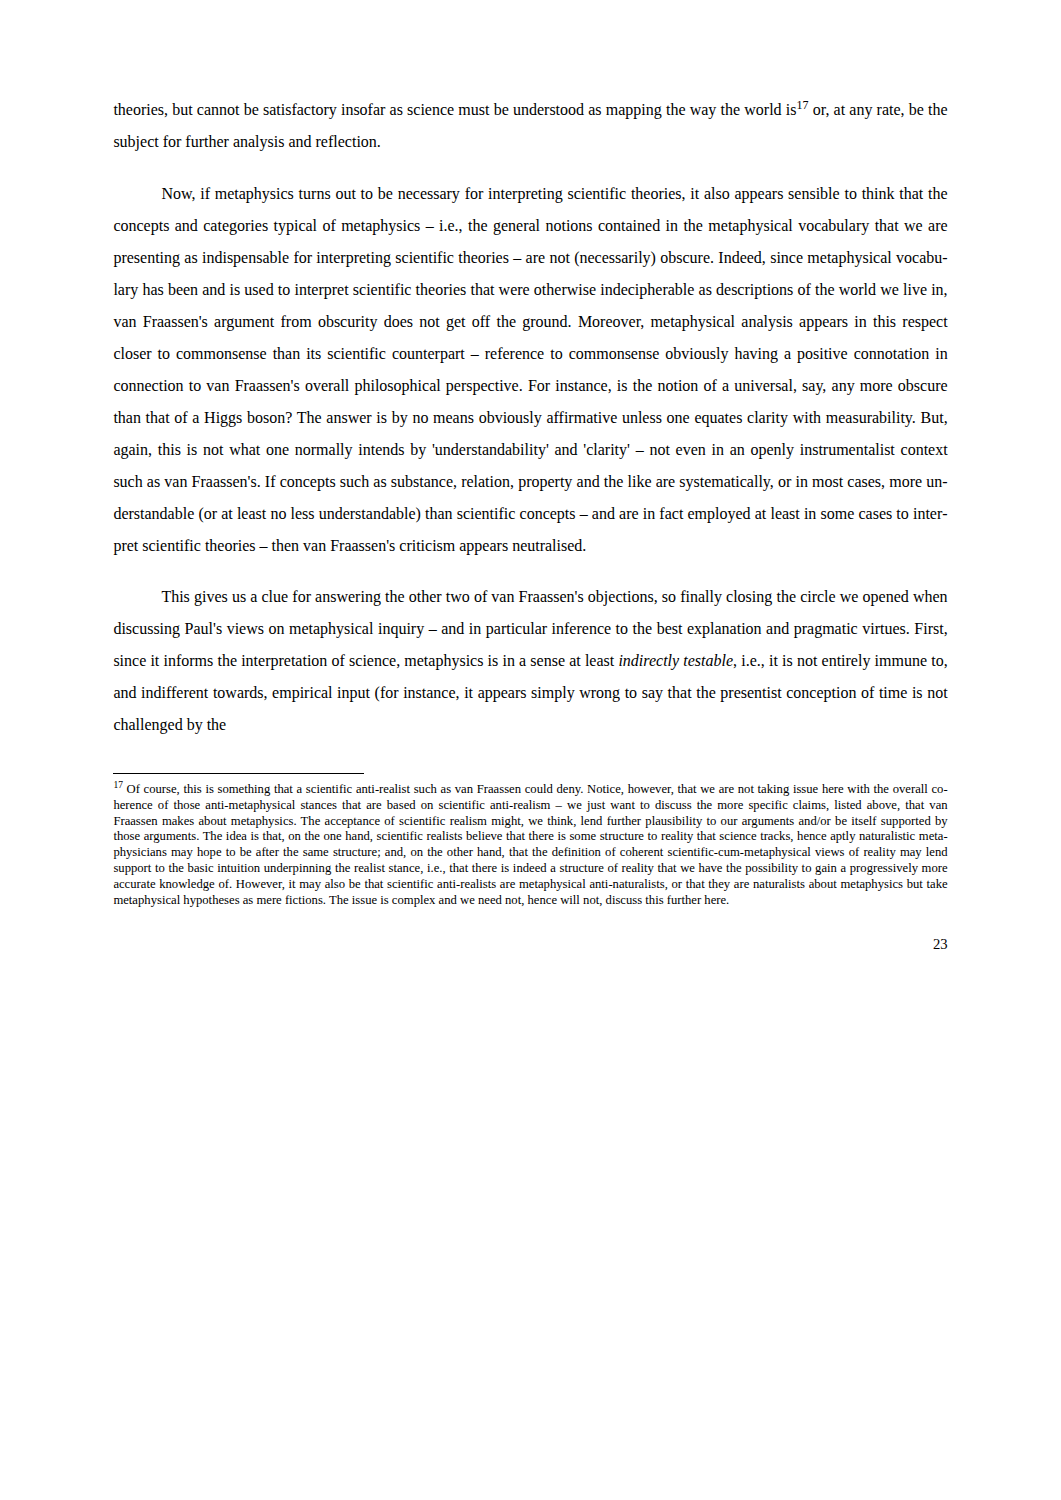theories, but cannot be satisfactory insofar as science must be understood as mapping the way the world is17 or, at any rate, be the subject for further analysis and reflection.
Now, if metaphysics turns out to be necessary for interpreting scientific theories, it also appears sensible to think that the concepts and categories typical of metaphysics – i.e., the general notions contained in the metaphysical vocabulary that we are presenting as indispensable for interpreting scientific theories – are not (necessarily) obscure. Indeed, since metaphysical vocabulary has been and is used to interpret scientific theories that were otherwise indecipherable as descriptions of the world we live in, van Fraassen's argument from obscurity does not get off the ground. Moreover, metaphysical analysis appears in this respect closer to commonsense than its scientific counterpart – reference to commonsense obviously having a positive connotation in connection to van Fraassen's overall philosophical perspective. For instance, is the notion of a universal, say, any more obscure than that of a Higgs boson? The answer is by no means obviously affirmative unless one equates clarity with measurability. But, again, this is not what one normally intends by 'understandability' and 'clarity' – not even in an openly instrumentalist context such as van Fraassen's. If concepts such as substance, relation, property and the like are systematically, or in most cases, more understandable (or at least no less understandable) than scientific concepts – and are in fact employed at least in some cases to interpret scientific theories – then van Fraassen's criticism appears neutralised.
This gives us a clue for answering the other two of van Fraassen's objections, so finally closing the circle we opened when discussing Paul's views on metaphysical inquiry – and in particular inference to the best explanation and pragmatic virtues. First, since it informs the interpretation of science, metaphysics is in a sense at least indirectly testable, i.e., it is not entirely immune to, and indifferent towards, empirical input (for instance, it appears simply wrong to say that the presentist conception of time is not challenged by the
17 Of course, this is something that a scientific anti-realist such as van Fraassen could deny. Notice, however, that we are not taking issue here with the overall coherence of those anti-metaphysical stances that are based on scientific anti-realism – we just want to discuss the more specific claims, listed above, that van Fraassen makes about metaphysics. The acceptance of scientific realism might, we think, lend further plausibility to our arguments and/or be itself supported by those arguments. The idea is that, on the one hand, scientific realists believe that there is some structure to reality that science tracks, hence aptly naturalistic metaphysicians may hope to be after the same structure; and, on the other hand, that the definition of coherent scientific-cum-metaphysical views of reality may lend support to the basic intuition underpinning the realist stance, i.e., that there is indeed a structure of reality that we have the possibility to gain a progressively more accurate knowledge of. However, it may also be that scientific anti-realists are metaphysical anti-naturalists, or that they are naturalists about metaphysics but take metaphysical hypotheses as mere fictions. The issue is complex and we need not, hence will not, discuss this further here.
23